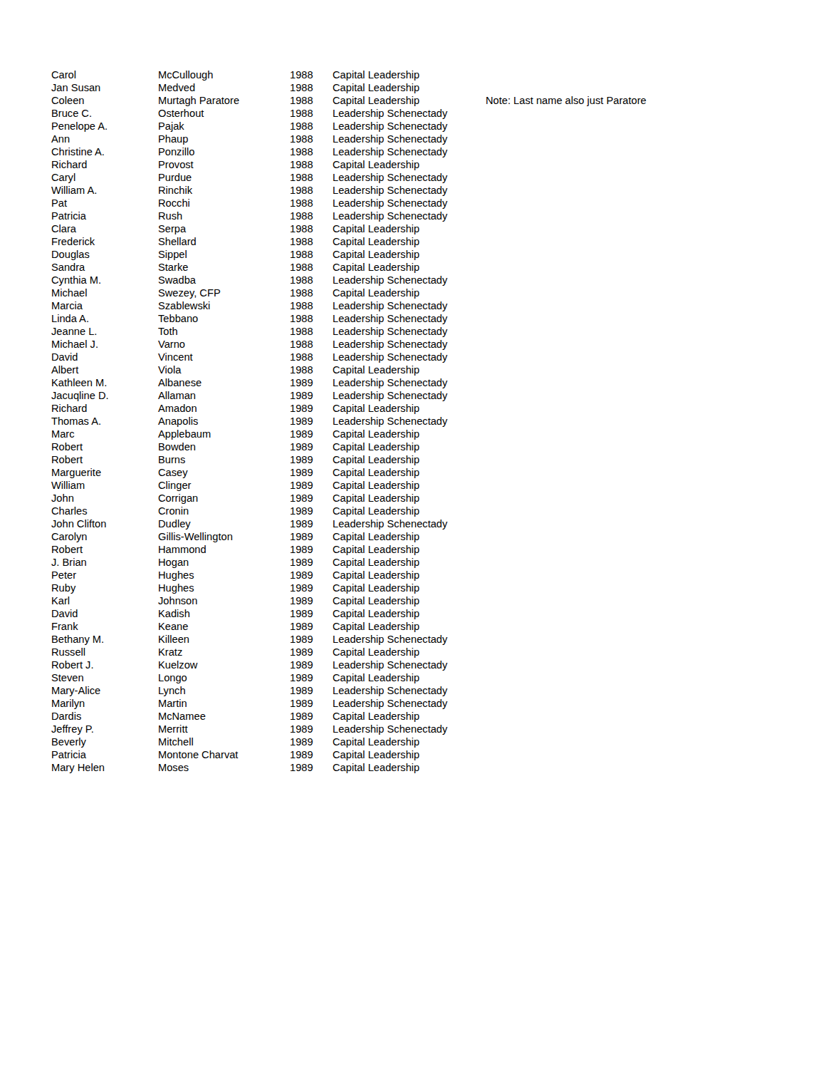| Carol | McCullough | 1988 | Capital Leadership | |
| Jan Susan | Medved | 1988 | Capital Leadership | |
| Coleen | Murtagh Paratore | 1988 | Capital Leadership | Note: Last name also just Paratore |
| Bruce C. | Osterhout | 1988 | Leadership Schenectady | |
| Penelope A. | Pajak | 1988 | Leadership Schenectady | |
| Ann | Phaup | 1988 | Leadership Schenectady | |
| Christine A. | Ponzillo | 1988 | Leadership Schenectady | |
| Richard | Provost | 1988 | Capital Leadership | |
| Caryl | Purdue | 1988 | Leadership Schenectady | |
| William A. | Rinchik | 1988 | Leadership Schenectady | |
| Pat | Rocchi | 1988 | Leadership Schenectady | |
| Patricia | Rush | 1988 | Leadership Schenectady | |
| Clara | Serpa | 1988 | Capital Leadership | |
| Frederick | Shellard | 1988 | Capital Leadership | |
| Douglas | Sippel | 1988 | Capital Leadership | |
| Sandra | Starke | 1988 | Capital Leadership | |
| Cynthia M. | Swadba | 1988 | Leadership Schenectady | |
| Michael | Swezey, CFP | 1988 | Capital Leadership | |
| Marcia | Szablewski | 1988 | Leadership Schenectady | |
| Linda A. | Tebbano | 1988 | Leadership Schenectady | |
| Jeanne L. | Toth | 1988 | Leadership Schenectady | |
| Michael J. | Varno | 1988 | Leadership Schenectady | |
| David | Vincent | 1988 | Leadership Schenectady | |
| Albert | Viola | 1988 | Capital Leadership | |
| Kathleen M. | Albanese | 1989 | Leadership Schenectady | |
| Jacuqline D. | Allaman | 1989 | Leadership Schenectady | |
| Richard | Amadon | 1989 | Capital Leadership | |
| Thomas A. | Anapolis | 1989 | Leadership Schenectady | |
| Marc | Applebaum | 1989 | Capital Leadership | |
| Robert | Bowden | 1989 | Capital Leadership | |
| Robert | Burns | 1989 | Capital Leadership | |
| Marguerite | Casey | 1989 | Capital Leadership | |
| William | Clinger | 1989 | Capital Leadership | |
| John | Corrigan | 1989 | Capital Leadership | |
| Charles | Cronin | 1989 | Capital Leadership | |
| John Clifton | Dudley | 1989 | Leadership Schenectady | |
| Carolyn | Gillis-Wellington | 1989 | Capital Leadership | |
| Robert | Hammond | 1989 | Capital Leadership | |
| J. Brian | Hogan | 1989 | Capital Leadership | |
| Peter | Hughes | 1989 | Capital Leadership | |
| Ruby | Hughes | 1989 | Capital Leadership | |
| Karl | Johnson | 1989 | Capital Leadership | |
| David | Kadish | 1989 | Capital Leadership | |
| Frank | Keane | 1989 | Capital Leadership | |
| Bethany M. | Killeen | 1989 | Leadership Schenectady | |
| Russell | Kratz | 1989 | Capital Leadership | |
| Robert J. | Kuelzow | 1989 | Leadership Schenectady | |
| Steven | Longo | 1989 | Capital Leadership | |
| Mary-Alice | Lynch | 1989 | Leadership Schenectady | |
| Marilyn | Martin | 1989 | Leadership Schenectady | |
| Dardis | McNamee | 1989 | Capital Leadership | |
| Jeffrey P. | Merritt | 1989 | Leadership Schenectady | |
| Beverly | Mitchell | 1989 | Capital Leadership | |
| Patricia | Montone Charvat | 1989 | Capital Leadership | |
| Mary Helen | Moses | 1989 | Capital Leadership | |